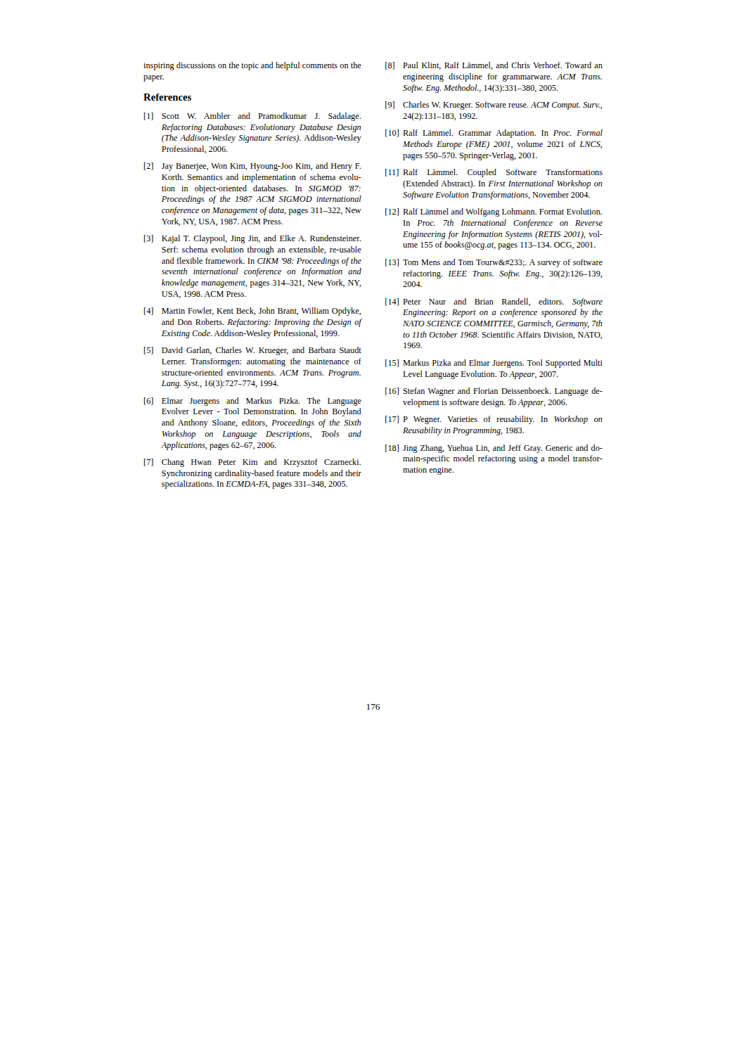inspiring discussions on the topic and helpful comments on the paper.
References
Scott W. Ambler and Pramodkumar J. Sadalage. Refactoring Databases: Evolutionary Database Design (The Addison-Wesley Signature Series). Addison-Wesley Professional, 2006.
Jay Banerjee, Won Kim, Hyoung-Joo Kim, and Henry F. Korth. Semantics and implementation of schema evolution in object-oriented databases. In SIGMOD '87: Proceedings of the 1987 ACM SIGMOD international conference on Management of data, pages 311–322, New York, NY, USA, 1987. ACM Press.
Kajal T. Claypool, Jing Jin, and Elke A. Rundensteiner. Serf: schema evolution through an extensible, re-usable and flexible framework. In CIKM '98: Proceedings of the seventh international conference on Information and knowledge management, pages 314–321, New York, NY, USA, 1998. ACM Press.
Martin Fowler, Kent Beck, John Brant, William Opdyke, and Don Roberts. Refactoring: Improving the Design of Existing Code. Addison-Wesley Professional, 1999.
David Garlan, Charles W. Krueger, and Barbara Staudt Lerner. Transformgen: automating the maintenance of structure-oriented environments. ACM Trans. Program. Lang. Syst., 16(3):727–774, 1994.
Elmar Juergens and Markus Pizka. The Language Evolver Lever - Tool Demonstration. In John Boyland and Anthony Sloane, editors, Proceedings of the Sixth Workshop on Language Descriptions, Tools and Applications, pages 62–67, 2006.
Chang Hwan Peter Kim and Krzysztof Czarnecki. Synchronizing cardinality-based feature models and their specializations. In ECMDA-FA, pages 331–348, 2005.
Paul Klint, Ralf Lämmel, and Chris Verhoef. Toward an engineering discipline for grammarware. ACM Trans. Softw. Eng. Methodol., 14(3):331–380, 2005.
Charles W. Krueger. Software reuse. ACM Comput. Surv., 24(2):131–183, 1992.
Ralf Lämmel. Grammar Adaptation. In Proc. Formal Methods Europe (FME) 2001, volume 2021 of LNCS, pages 550–570. Springer-Verlag, 2001.
Ralf Lämmel. Coupled Software Transformations (Extended Abstract). In First International Workshop on Software Evolution Transformations, November 2004.
Ralf Lämmel and Wolfgang Lohmann. Format Evolution. In Proc. 7th International Conference on Reverse Engineering for Information Systems (RETIS 2001), volume 155 of books@ocg.at, pages 113–134. OCG, 2001.
Tom Mens and Tom Tourw&#233;. A survey of software refactoring. IEEE Trans. Softw. Eng., 30(2):126–139, 2004.
Peter Naur and Brian Randell, editors. Software Engineering: Report on a conference sponsored by the NATO SCIENCE COMMITTEE, Garmisch, Germany, 7th to 11th October 1968. Scientific Affairs Division, NATO, 1969.
Markus Pizka and Elmar Juergens. Tool Supported Multi Level Language Evolution. To Appear, 2007.
Stefan Wagner and Florian Deissenboeck. Language development is software design. To Appear, 2006.
P Wegner. Varieties of reusability. In Workshop on Reusability in Programming, 1983.
Jing Zhang, Yuehua Lin, and Jeff Gray. Generic and domain-specific model refactoring using a model transformation engine.
176